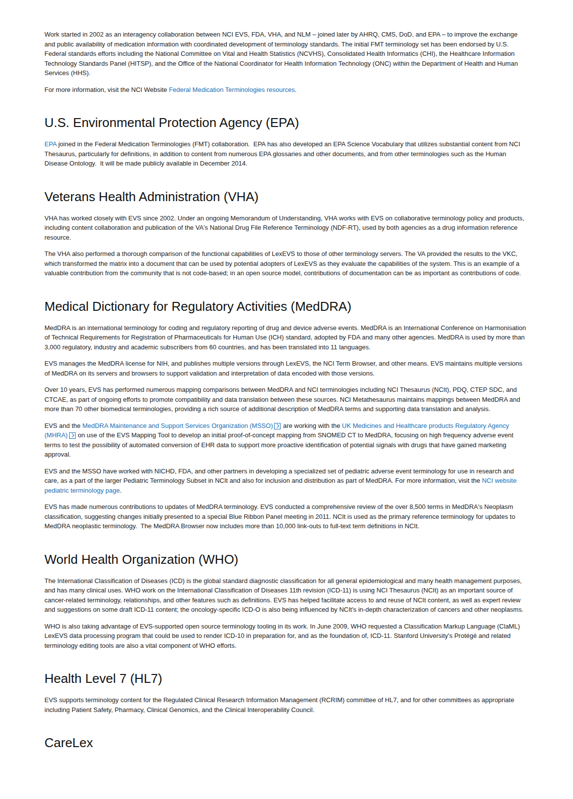Work started in 2002 as an interagency collaboration between NCI EVS, FDA, VHA, and NLM – joined later by AHRQ, CMS, DoD, and EPA – to improve the exchange and public availability of medication information with coordinated development of terminology standards. The initial FMT terminology set has been endorsed by U.S. Federal standards efforts including the National Committee on Vital and Health Statistics (NCVHS), Consolidated Health Informatics (CHI), the Healthcare Information Technology Standards Panel (HITSP), and the Office of the National Coordinator for Health Information Technology (ONC) within the Department of Health and Human Services (HHS).
For more information, visit the NCI Website Federal Medication Terminologies resources.
U.S. Environmental Protection Agency (EPA)
EPA joined in the Federal Medication Terminologies (FMT) collaboration. EPA has also developed an EPA Science Vocabulary that utilizes substantial content from NCI Thesaurus, particularly for definitions, in addition to content from numerous EPA glossaries and other documents, and from other terminologies such as the Human Disease Ontology. It will be made publicly available in December 2014.
Veterans Health Administration (VHA)
VHA has worked closely with EVS since 2002. Under an ongoing Memorandum of Understanding, VHA works with EVS on collaborative terminology policy and products, including content collaboration and publication of the VA's National Drug File Reference Terminology (NDF-RT), used by both agencies as a drug information reference resource.
The VHA also performed a thorough comparison of the functional capabilities of LexEVS to those of other terminology servers. The VA provided the results to the VKC, which transformed the matrix into a document that can be used by potential adopters of LexEVS as they evaluate the capabilities of the system. This is an example of a valuable contribution from the community that is not code-based; in an open source model, contributions of documentation can be as important as contributions of code.
Medical Dictionary for Regulatory Activities (MedDRA)
MedDRA is an international terminology for coding and regulatory reporting of drug and device adverse events. MedDRA is an International Conference on Harmonisation of Technical Requirements for Registration of Pharmaceuticals for Human Use (ICH) standard, adopted by FDA and many other agencies. MedDRA is used by more than 3,000 regulatory, industry and academic subscribers from 60 countries, and has been translated into 11 languages.
EVS manages the MedDRA license for NIH, and publishes multiple versions through LexEVS, the NCI Term Browser, and other means. EVS maintains multiple versions of MedDRA on its servers and browsers to support validation and interpretation of data encoded with those versions.
Over 10 years, EVS has performed numerous mapping comparisons between MedDRA and NCI terminologies including NCI Thesaurus (NCIt), PDQ, CTEP SDC, and CTCAE, as part of ongoing efforts to promote compatibility and data translation between these sources. NCI Metathesaurus maintains mappings between MedDRA and more than 70 other biomedical terminologies, providing a rich source of additional description of MedDRA terms and supporting data translation and analysis.
EVS and the MedDRA Maintenance and Support Services Organization (MSSO) are working with the UK Medicines and Healthcare products Regulatory Agency (MHRA) on use of the EVS Mapping Tool to develop an initial proof-of-concept mapping from SNOMED CT to MedDRA, focusing on high frequency adverse event terms to test the possibility of automated conversion of EHR data to support more proactive identification of potential signals with drugs that have gained marketing approval.
EVS and the MSSO have worked with NICHD, FDA, and other partners in developing a specialized set of pediatric adverse event terminology for use in research and care, as a part of the larger Pediatric Terminology Subset in NCIt and also for inclusion and distribution as part of MedDRA. For more information, visit the NCI website pediatric terminology page.
EVS has made numerous contributions to updates of MedDRA terminology. EVS conducted a comprehensive review of the over 8,500 terms in MedDRA's Neoplasm classification, suggesting changes initially presented to a special Blue Ribbon Panel meeting in 2011. NCIt is used as the primary reference terminology for updates to MedDRA neoplastic terminology. The MedDRA Browser now includes more than 10,000 link-outs to full-text term definitions in NCIt.
World Health Organization (WHO)
The International Classification of Diseases (ICD) is the global standard diagnostic classification for all general epidemiological and many health management purposes, and has many clinical uses. WHO work on the International Classification of Diseases 11th revision (ICD-11) is using NCI Thesaurus (NCIt) as an important source of cancer-related terminology, relationships, and other features such as definitions. EVS has helped facilitate access to and reuse of NCIt content, as well as expert review and suggestions on some draft ICD-11 content; the oncology-specific ICD-O is also being influenced by NCIt's in-depth characterization of cancers and other neoplasms.
WHO is also taking advantage of EVS-supported open source terminology tooling in its work. In June 2009, WHO requested a Classification Markup Language (ClaML) LexEVS data processing program that could be used to render ICD-10 in preparation for, and as the foundation of, ICD-11. Stanford University's Protégé and related terminology editing tools are also a vital component of WHO efforts.
Health Level 7 (HL7)
EVS supports terminology content for the Regulated Clinical Research Information Management (RCRIM) committee of HL7, and for other committees as appropriate including Patient Safety, Pharmacy, Clinical Genomics, and the Clinical Interoperability Council.
CareLex